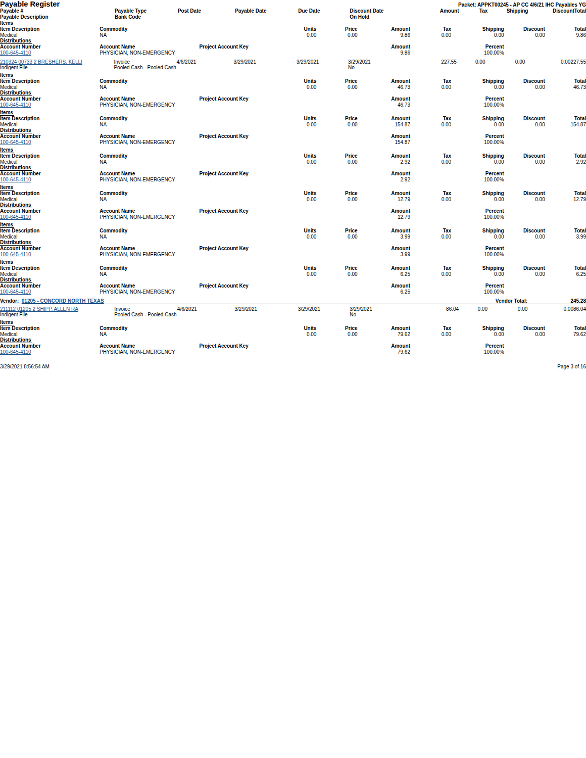Payable Register
Packet: APPKT00245 - AP CC 4/6/21 IHC Payables YG
| Payable # | Payable Type | Post Date | Payable Date | Due Date | Discount Date | Amount | Tax | Shipping | Discount | Total |
| Payable Description | Bank Code | | | | On Hold | | | | | |
| Items |
| Item Description | Commodity | | Units | Price | Amount | Tax | Shipping | Discount | Total |
| Medical | NA | | 0.00 | 0.00 | 9.86 | 0.00 | 0.00 | 0.00 | 9.86 |
| Distributions |
| Account Number | Account Name | Project Account Key | Amount | Percent | | |
| 100-645-4110 | PHYSICIAN, NON-EMERGENCY | | 9.86 | 100.00% | | |
| 210324 00733 2 BRESHERS, KELLI | Invoice | 4/6/2021 | 3/29/2021 | 3/29/2021 | 3/29/2021 | 227.55 | 0.00 | 0.00 | 0.00 | 227.55 |
| Indigent File | Pooled Cash - Pooled Cash | | No | | | | | |
| Items |
| Item Description | Commodity | | Units | Price | Amount | Tax | Shipping | Discount | Total |
| Medical | NA | | 0.00 | 0.00 | 46.73 | 0.00 | 0.00 | 0.00 | 46.73 |
| Distributions |
| Account Number | Account Name | Project Account Key | Amount | Percent | | |
| 100-645-4110 | PHYSICIAN, NON-EMERGENCY | | 46.73 | 100.00% | | |
| Items |
| Item Description | Commodity | | Units | Price | Amount | Tax | Shipping | Discount | Total |
| Medical | NA | | 0.00 | 0.00 | 154.87 | 0.00 | 0.00 | 0.00 | 154.87 |
| Distributions |
| Account Number | Account Name | Project Account Key | Amount | Percent | | |
| 100-645-4110 | PHYSICIAN, NON-EMERGENCY | | 154.87 | 100.00% | | |
| Items |
| Item Description | Commodity | | Units | Price | Amount | Tax | Shipping | Discount | Total |
| Medical | NA | | 0.00 | 0.00 | 2.92 | 0.00 | 0.00 | 0.00 | 2.92 |
| Distributions |
| Account Number | Account Name | Project Account Key | Amount | Percent | | |
| 100-645-4110 | PHYSICIAN, NON-EMERGENCY | | 2.92 | 100.00% | | |
| Items |
| Item Description | Commodity | | Units | Price | Amount | Tax | Shipping | Discount | Total |
| Medical | NA | | 0.00 | 0.00 | 12.79 | 0.00 | 0.00 | 0.00 | 12.79 |
| Distributions |
| Account Number | Account Name | Project Account Key | Amount | Percent | | |
| 100-645-4110 | PHYSICIAN, NON-EMERGENCY | | 12.79 | 100.00% | | |
| Items |
| Item Description | Commodity | | Units | Price | Amount | Tax | Shipping | Discount | Total |
| Medical | NA | | 0.00 | 0.00 | 3.99 | 0.00 | 0.00 | 0.00 | 3.99 |
| Distributions |
| Account Number | Account Name | Project Account Key | Amount | Percent | | |
| 100-645-4110 | PHYSICIAN, NON-EMERGENCY | | 3.99 | 100.00% | | |
| Items |
| Item Description | Commodity | | Units | Price | Amount | Tax | Shipping | Discount | Total |
| Medical | NA | | 0.00 | 0.00 | 6.25 | 0.00 | 0.00 | 0.00 | 6.25 |
| Distributions |
| Account Number | Account Name | Project Account Key | Amount | Percent | | |
| 100-645-4110 | PHYSICIAN, NON-EMERGENCY | | 6.25 | 100.00% | | |
| Vendor: 01205 - CONCORD NORTH TEXAS | Vendor Total: | 245.28 |
| 211112 01205 2 SHIPP, ALLEN RA | Invoice | 4/6/2021 | 3/29/2021 | 3/29/2021 | 3/29/2021 | 86.04 | 0.00 | 0.00 | 0.00 | 86.04 |
| Indigent File | Pooled Cash - Pooled Cash | | No | | | | | |
| Items |
| Item Description | Commodity | | Units | Price | Amount | Tax | Shipping | Discount | Total |
| Medical | NA | | 0.00 | 0.00 | 79.62 | 0.00 | 0.00 | 0.00 | 79.62 |
| Distributions |
| Account Number | Account Name | Project Account Key | Amount | Percent | | |
| 100-645-4110 | PHYSICIAN, NON-EMERGENCY | | 79.62 | 100.00% | | |
3/29/2021 8:56:54 AM
Page 3 of 16